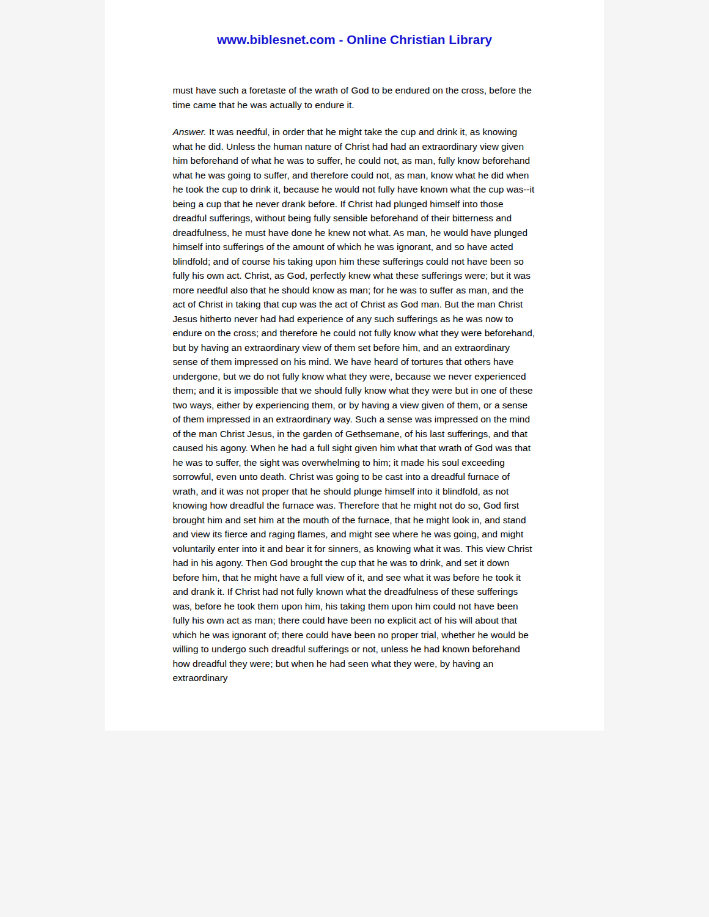www.biblesnet.com - Online Christian Library
must have such a foretaste of the wrath of God to be endured on the cross, before the time came that he was actually to endure it.
Answer. It was needful, in order that he might take the cup and drink it, as knowing what he did. Unless the human nature of Christ had had an extraordinary view given him beforehand of what he was to suffer, he could not, as man, fully know beforehand what he was going to suffer, and therefore could not, as man, know what he did when he took the cup to drink it, because he would not fully have known what the cup was--it being a cup that he never drank before. If Christ had plunged himself into those dreadful sufferings, without being fully sensible beforehand of their bitterness and dreadfulness, he must have done he knew not what. As man, he would have plunged himself into sufferings of the amount of which he was ignorant, and so have acted blindfold; and of course his taking upon him these sufferings could not have been so fully his own act. Christ, as God, perfectly knew what these sufferings were; but it was more needful also that he should know as man; for he was to suffer as man, and the act of Christ in taking that cup was the act of Christ as God man. But the man Christ Jesus hitherto never had had experience of any such sufferings as he was now to endure on the cross; and therefore he could not fully know what they were beforehand, but by having an extraordinary view of them set before him, and an extraordinary sense of them impressed on his mind. We have heard of tortures that others have undergone, but we do not fully know what they were, because we never experienced them; and it is impossible that we should fully know what they were but in one of these two ways, either by experiencing them, or by having a view given of them, or a sense of them impressed in an extraordinary way. Such a sense was impressed on the mind of the man Christ Jesus, in the garden of Gethsemane, of his last sufferings, and that caused his agony. When he had a full sight given him what that wrath of God was that he was to suffer, the sight was overwhelming to him; it made his soul exceeding sorrowful, even unto death. Christ was going to be cast into a dreadful furnace of wrath, and it was not proper that he should plunge himself into it blindfold, as not knowing how dreadful the furnace was. Therefore that he might not do so, God first brought him and set him at the mouth of the furnace, that he might look in, and stand and view its fierce and raging flames, and might see where he was going, and might voluntarily enter into it and bear it for sinners, as knowing what it was. This view Christ had in his agony. Then God brought the cup that he was to drink, and set it down before him, that he might have a full view of it, and see what it was before he took it and drank it. If Christ had not fully known what the dreadfulness of these sufferings was, before he took them upon him, his taking them upon him could not have been fully his own act as man; there could have been no explicit act of his will about that which he was ignorant of; there could have been no proper trial, whether he would be willing to undergo such dreadful sufferings or not, unless he had known beforehand how dreadful they were; but when he had seen what they were, by having an extraordinary